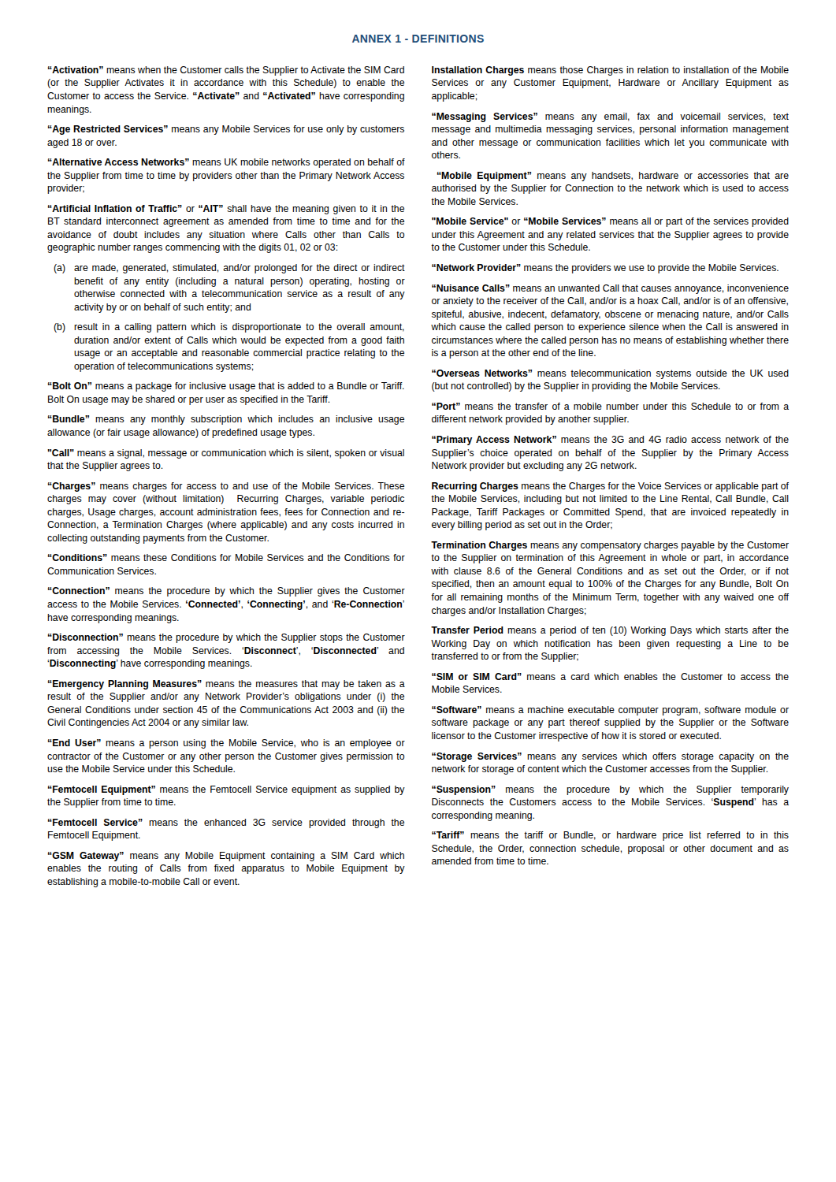ANNEX 1 - DEFINITIONS
“Activation” means when the Customer calls the Supplier to Activate the SIM Card (or the Supplier Activates it in accordance with this Schedule) to enable the Customer to access the Service. “Activate” and “Activated” have corresponding meanings.
“Age Restricted Services” means any Mobile Services for use only by customers aged 18 or over.
“Alternative Access Networks” means UK mobile networks operated on behalf of the Supplier from time to time by providers other than the Primary Network Access provider;
“Artificial Inflation of Traffic” or “AIT” shall have the meaning given to it in the BT standard interconnect agreement as amended from time to time and for the avoidance of doubt includes any situation where Calls other than Calls to geographic number ranges commencing with the digits 01, 02 or 03:
(a) are made, generated, stimulated, and/or prolonged for the direct or indirect benefit of any entity (including a natural person) operating, hosting or otherwise connected with a telecommunication service as a result of any activity by or on behalf of such entity; and
(b) result in a calling pattern which is disproportionate to the overall amount, duration and/or extent of Calls which would be expected from a good faith usage or an acceptable and reasonable commercial practice relating to the operation of telecommunications systems;
“Bolt On” means a package for inclusive usage that is added to a Bundle or Tariff. Bolt On usage may be shared or per user as specified in the Tariff.
“Bundle” means any monthly subscription which includes an inclusive usage allowance (or fair usage allowance) of predefined usage types.
"Call" means a signal, message or communication which is silent, spoken or visual that the Supplier agrees to.
“Charges” means charges for access to and use of the Mobile Services. These charges may cover (without limitation) Recurring Charges, variable periodic charges, Usage charges, account administration fees, fees for Connection and re-Connection, a Termination Charges (where applicable) and any costs incurred in collecting outstanding payments from the Customer.
“Conditions” means these Conditions for Mobile Services and the Conditions for Communication Services.
“Connection” means the procedure by which the Supplier gives the Customer access to the Mobile Services. ‘Connected’, ‘Connecting’, and ‘Re-Connection’ have corresponding meanings.
“Disconnection” means the procedure by which the Supplier stops the Customer from accessing the Mobile Services. ‘Disconnect’, ‘Disconnected’ and ‘Disconnecting’ have corresponding meanings.
“Emergency Planning Measures” means the measures that may be taken as a result of the Supplier and/or any Network Provider’s obligations under (i) the General Conditions under section 45 of the Communications Act 2003 and (ii) the Civil Contingencies Act 2004 or any similar law.
“End User” means a person using the Mobile Service, who is an employee or contractor of the Customer or any other person the Customer gives permission to use the Mobile Service under this Schedule.
“Femtocell Equipment” means the Femtocell Service equipment as supplied by the Supplier from time to time.
“Femtocell Service” means the enhanced 3G service provided through the Femtocell Equipment.
“GSM Gateway” means any Mobile Equipment containing a SIM Card which enables the routing of Calls from fixed apparatus to Mobile Equipment by establishing a mobile-to-mobile Call or event.
Installation Charges means those Charges in relation to installation of the Mobile Services or any Customer Equipment, Hardware or Ancillary Equipment as applicable;
“Messaging Services” means any email, fax and voicemail services, text message and multimedia messaging services, personal information management and other message or communication facilities which let you communicate with others.
“Mobile Equipment” means any handsets, hardware or accessories that are authorised by the Supplier for Connection to the network which is used to access the Mobile Services.
"Mobile Service" or “Mobile Services” means all or part of the services provided under this Agreement and any related services that the Supplier agrees to provide to the Customer under this Schedule.
“Network Provider” means the providers we use to provide the Mobile Services.
“Nuisance Calls” means an unwanted Call that causes annoyance, inconvenience or anxiety to the receiver of the Call, and/or is a hoax Call, and/or is of an offensive, spiteful, abusive, indecent, defamatory, obscene or menacing nature, and/or Calls which cause the called person to experience silence when the Call is answered in circumstances where the called person has no means of establishing whether there is a person at the other end of the line.
“Overseas Networks” means telecommunication systems outside the UK used (but not controlled) by the Supplier in providing the Mobile Services.
“Port” means the transfer of a mobile number under this Schedule to or from a different network provided by another supplier.
“Primary Access Network” means the 3G and 4G radio access network of the Supplier’s choice operated on behalf of the Supplier by the Primary Access Network provider but excluding any 2G network.
Recurring Charges means the Charges for the Voice Services or applicable part of the Mobile Services, including but not limited to the Line Rental, Call Bundle, Call Package, Tariff Packages or Committed Spend, that are invoiced repeatedly in every billing period as set out in the Order;
Termination Charges means any compensatory charges payable by the Customer to the Supplier on termination of this Agreement in whole or part, in accordance with clause 8.6 of the General Conditions and as set out the Order, or if not specified, then an amount equal to 100% of the Charges for any Bundle, Bolt On for all remaining months of the Minimum Term, together with any waived one off charges and/or Installation Charges;
Transfer Period means a period of ten (10) Working Days which starts after the Working Day on which notification has been given requesting a Line to be transferred to or from the Supplier;
“SIM or SIM Card” means a card which enables the Customer to access the Mobile Services.
“Software” means a machine executable computer program, software module or software package or any part thereof supplied by the Supplier or the Software licensor to the Customer irrespective of how it is stored or executed.
“Storage Services” means any services which offers storage capacity on the network for storage of content which the Customer accesses from the Supplier.
“Suspension” means the procedure by which the Supplier temporarily Disconnects the Customers access to the Mobile Services. ‘Suspend’ has a corresponding meaning.
“Tariff” means the tariff or Bundle, or hardware price list referred to in this Schedule, the Order, connection schedule, proposal or other document and as amended from time to time.